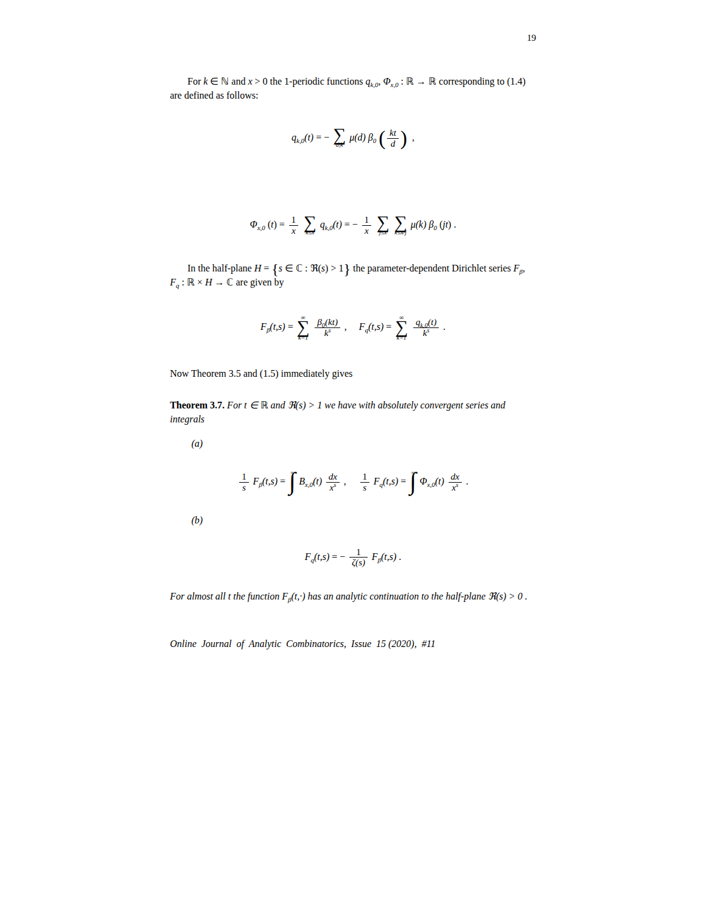19
For k ∈ ℕ and x > 0 the 1-periodic functions qk,0, Φx,0 : ℝ → ℝ corresponding to (1.4) are defined as follows:
qk,0(t) = − ∑d|k μ(d) β0 (kt d) ,
Φx,0 (t) = 1 x ∑k≤x qk,0(t) = − 1 x ∑j≤x ∑k≤x/j μ(k) β0 (jt) .
In the half-plane H = {s ∈ ℂ : ℜ(s) > 1} the parameter-dependent Dirichlet series Fβ, Fq : ℝ × H → ℂ are given by
Fβ(t,s) = ∞∑k=1 β0(kt) ks , Fq(t,s) = ∞∑k=1 qk,0(t) ks .
Now Theorem 3.5 and (1.5) immediately gives
Theorem 3.7. For t ∈ ℝ and ℜ(s) > 1 we have with absolutely convergent series and integrals
(a)
1 s Fβ(t,s) = ∞∫1 Bx,0(t) dx xs , 1 s Fq(t,s) = ∞∫1 Φx,0(t) dx xs .
(b)
Fq(t,s) = − 1 ζ(s) Fβ(t,s) .
For almost all t the function Fβ(t,·) has an analytic continuation to the half-plane ℜ(s) > 0 .
Online Journal of Analytic Combinatorics, Issue 15 (2020), #11